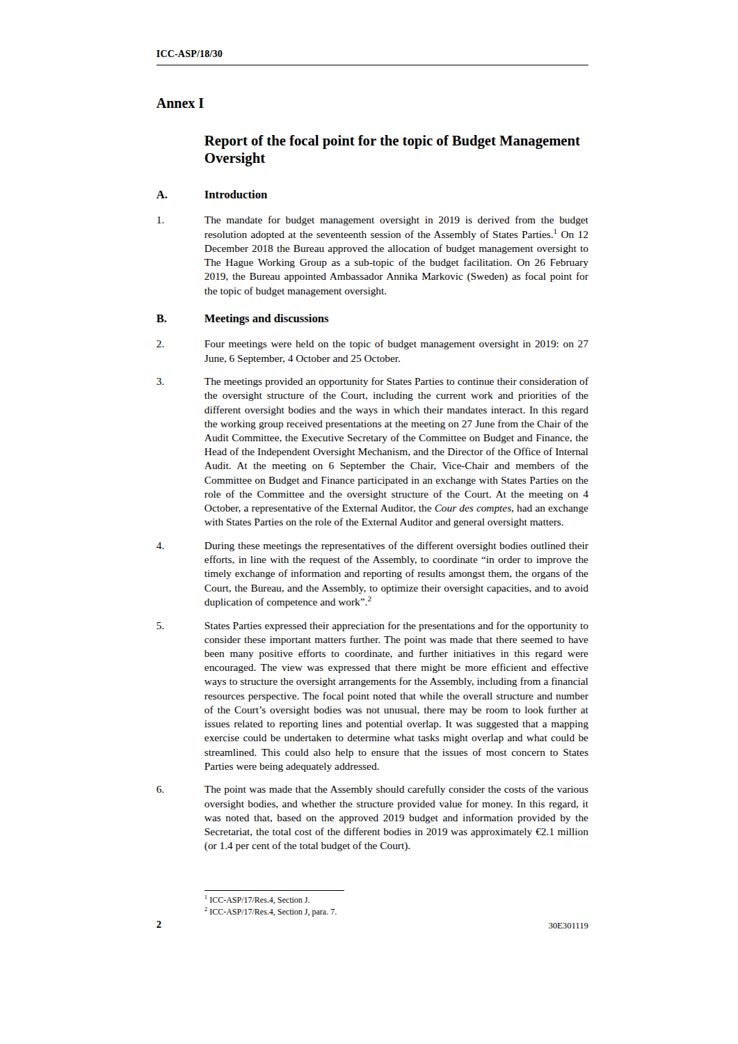ICC-ASP/18/30
Annex I
Report of the focal point for the topic of Budget Management Oversight
A. Introduction
1. The mandate for budget management oversight in 2019 is derived from the budget resolution adopted at the seventeenth session of the Assembly of States Parties.1 On 12 December 2018 the Bureau approved the allocation of budget management oversight to The Hague Working Group as a sub-topic of the budget facilitation. On 26 February 2019, the Bureau appointed Ambassador Annika Markovic (Sweden) as focal point for the topic of budget management oversight.
B. Meetings and discussions
2. Four meetings were held on the topic of budget management oversight in 2019: on 27 June, 6 September, 4 October and 25 October.
3. The meetings provided an opportunity for States Parties to continue their consideration of the oversight structure of the Court, including the current work and priorities of the different oversight bodies and the ways in which their mandates interact. In this regard the working group received presentations at the meeting on 27 June from the Chair of the Audit Committee, the Executive Secretary of the Committee on Budget and Finance, the Head of the Independent Oversight Mechanism, and the Director of the Office of Internal Audit. At the meeting on 6 September the Chair, Vice-Chair and members of the Committee on Budget and Finance participated in an exchange with States Parties on the role of the Committee and the oversight structure of the Court. At the meeting on 4 October, a representative of the External Auditor, the Cour des comptes, had an exchange with States Parties on the role of the External Auditor and general oversight matters.
4. During these meetings the representatives of the different oversight bodies outlined their efforts, in line with the request of the Assembly, to coordinate “in order to improve the timely exchange of information and reporting of results amongst them, the organs of the Court, the Bureau, and the Assembly, to optimize their oversight capacities, and to avoid duplication of competence and work”.2
5. States Parties expressed their appreciation for the presentations and for the opportunity to consider these important matters further. The point was made that there seemed to have been many positive efforts to coordinate, and further initiatives in this regard were encouraged. The view was expressed that there might be more efficient and effective ways to structure the oversight arrangements for the Assembly, including from a financial resources perspective. The focal point noted that while the overall structure and number of the Court’s oversight bodies was not unusual, there may be room to look further at issues related to reporting lines and potential overlap. It was suggested that a mapping exercise could be undertaken to determine what tasks might overlap and what could be streamlined. This could also help to ensure that the issues of most concern to States Parties were being adequately addressed.
6. The point was made that the Assembly should carefully consider the costs of the various oversight bodies, and whether the structure provided value for money. In this regard, it was noted that, based on the approved 2019 budget and information provided by the Secretariat, the total cost of the different bodies in 2019 was approximately €2.1 million (or 1.4 per cent of the total budget of the Court).
1 ICC-ASP/17/Res.4, Section J.
2 ICC-ASP/17/Res.4, Section J, para. 7.
2
30E301119